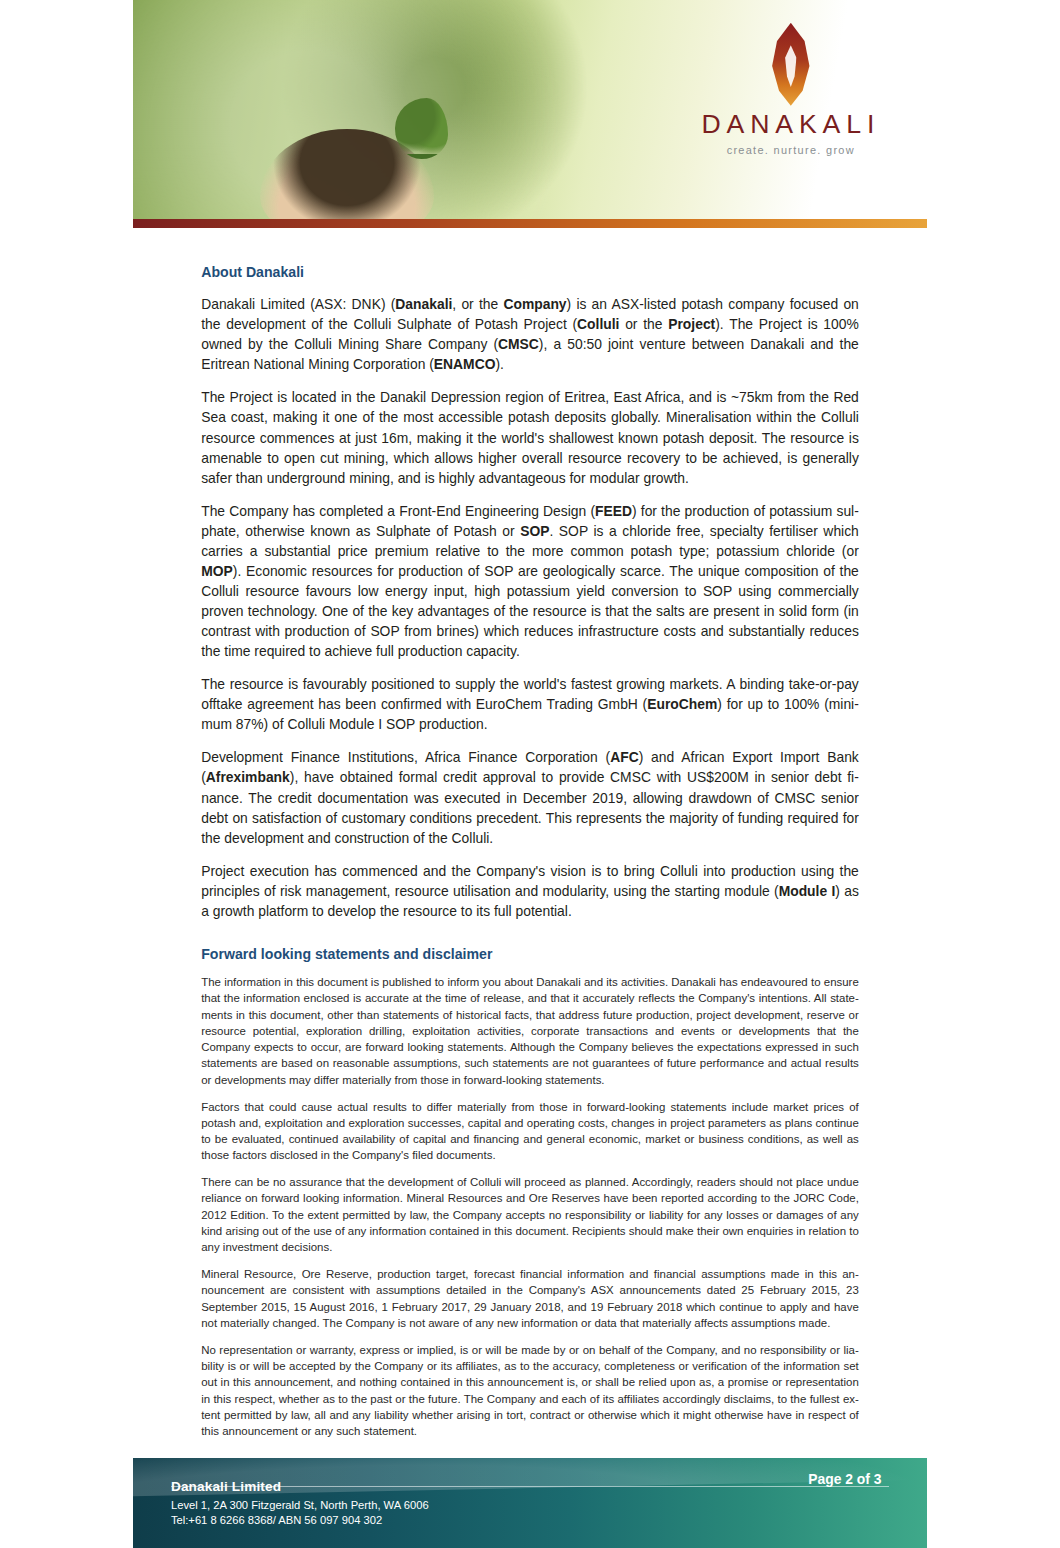DANAKALI
create. nurture. grow
About Danakali
Danakali Limited (ASX: DNK) (Danakali, or the Company) is an ASX-listed potash company focused on the development of the Colluli Sulphate of Potash Project (Colluli or the Project). The Project is 100% owned by the Colluli Mining Share Company (CMSC), a 50:50 joint venture between Danakali and the Eritrean National Mining Corporation (ENAMCO).
The Project is located in the Danakil Depression region of Eritrea, East Africa, and is ~75km from the Red Sea coast, making it one of the most accessible potash deposits globally. Mineralisation within the Colluli resource commences at just 16m, making it the world's shallowest known potash deposit. The resource is amenable to open cut mining, which allows higher overall resource recovery to be achieved, is generally safer than underground mining, and is highly advantageous for modular growth.
The Company has completed a Front-End Engineering Design (FEED) for the production of potassium sulphate, otherwise known as Sulphate of Potash or SOP. SOP is a chloride free, specialty fertiliser which carries a substantial price premium relative to the more common potash type; potassium chloride (or MOP). Economic resources for production of SOP are geologically scarce. The unique composition of the Colluli resource favours low energy input, high potassium yield conversion to SOP using commercially proven technology. One of the key advantages of the resource is that the salts are present in solid form (in contrast with production of SOP from brines) which reduces infrastructure costs and substantially reduces the time required to achieve full production capacity.
The resource is favourably positioned to supply the world's fastest growing markets. A binding take-or-pay offtake agreement has been confirmed with EuroChem Trading GmbH (EuroChem) for up to 100% (minimum 87%) of Colluli Module I SOP production.
Development Finance Institutions, Africa Finance Corporation (AFC) and African Export Import Bank (Afreximbank), have obtained formal credit approval to provide CMSC with US$200M in senior debt finance. The credit documentation was executed in December 2019, allowing drawdown of CMSC senior debt on satisfaction of customary conditions precedent. This represents the majority of funding required for the development and construction of the Colluli.
Project execution has commenced and the Company's vision is to bring Colluli into production using the principles of risk management, resource utilisation and modularity, using the starting module (Module I) as a growth platform to develop the resource to its full potential.
Forward looking statements and disclaimer
The information in this document is published to inform you about Danakali and its activities. Danakali has endeavoured to ensure that the information enclosed is accurate at the time of release, and that it accurately reflects the Company's intentions. All statements in this document, other than statements of historical facts, that address future production, project development, reserve or resource potential, exploration drilling, exploitation activities, corporate transactions and events or developments that the Company expects to occur, are forward looking statements. Although the Company believes the expectations expressed in such statements are based on reasonable assumptions, such statements are not guarantees of future performance and actual results or developments may differ materially from those in forward-looking statements.
Factors that could cause actual results to differ materially from those in forward-looking statements include market prices of potash and, exploitation and exploration successes, capital and operating costs, changes in project parameters as plans continue to be evaluated, continued availability of capital and financing and general economic, market or business conditions, as well as those factors disclosed in the Company's filed documents.
There can be no assurance that the development of Colluli will proceed as planned. Accordingly, readers should not place undue reliance on forward looking information. Mineral Resources and Ore Reserves have been reported according to the JORC Code, 2012 Edition. To the extent permitted by law, the Company accepts no responsibility or liability for any losses or damages of any kind arising out of the use of any information contained in this document. Recipients should make their own enquiries in relation to any investment decisions.
Mineral Resource, Ore Reserve, production target, forecast financial information and financial assumptions made in this announcement are consistent with assumptions detailed in the Company's ASX announcements dated 25 February 2015, 23 September 2015, 15 August 2016, 1 February 2017, 29 January 2018, and 19 February 2018 which continue to apply and have not materially changed. The Company is not aware of any new information or data that materially affects assumptions made.
No representation or warranty, express or implied, is or will be made by or on behalf of the Company, and no responsibility or liability is or will be accepted by the Company or its affiliates, as to the accuracy, completeness or verification of the information set out in this announcement, and nothing contained in this announcement is, or shall be relied upon as, a promise or representation in this respect, whether as to the past or the future. The Company and each of its affiliates accordingly disclaims, to the fullest extent permitted by law, all and any liability whether arising in tort, contract or otherwise which it might otherwise have in respect of this announcement or any such statement.
Danakali Limited
Level 1, 2A 300 Fitzgerald St, North Perth, WA 6006
Tel:+61 8 6266 8368/ ABN 56 097 904 302
Page 2 of 3